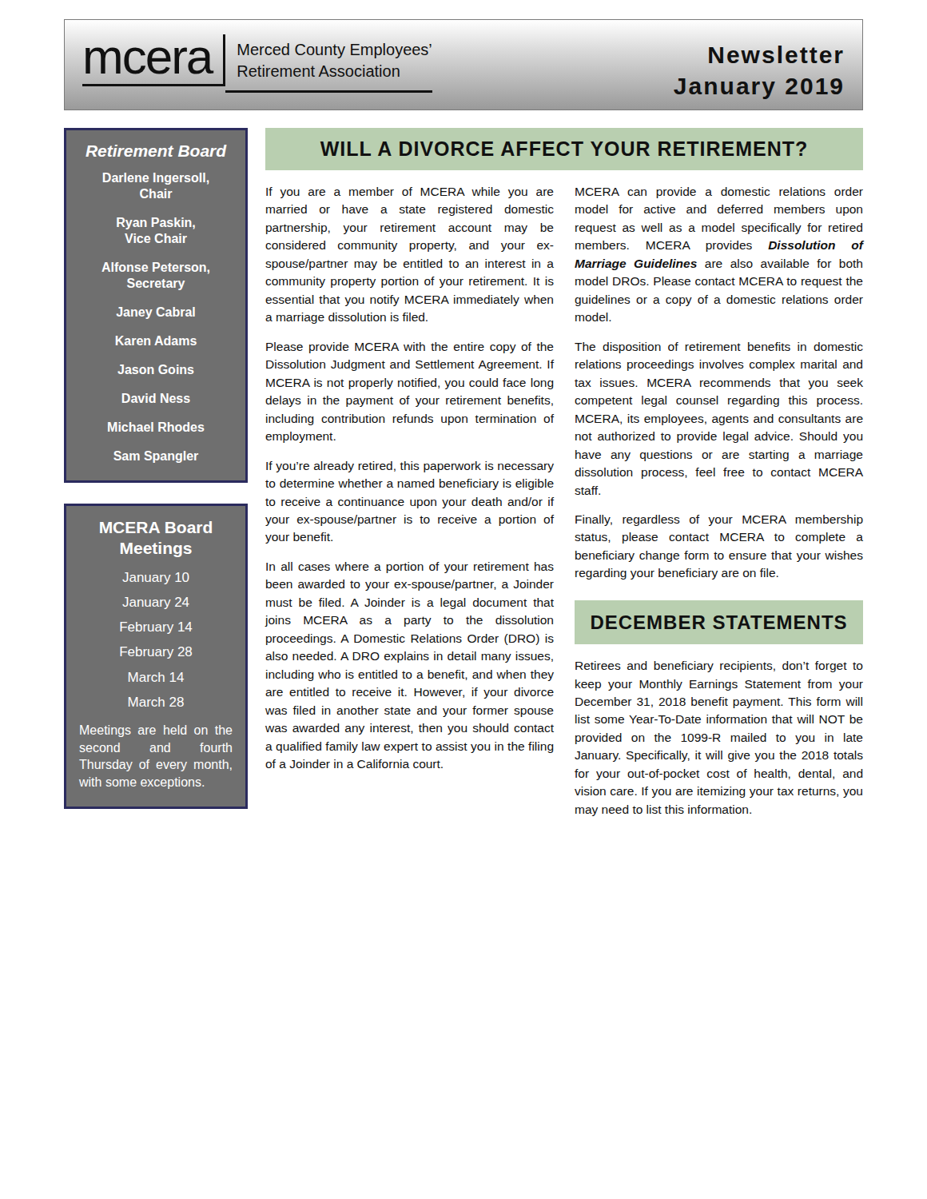mcera
Merced County Employees’
Retirement Association
Newsletter
January 2019
Retirement Board
Darlene Ingersoll,Chair
Ryan Paskin,Vice Chair
Alfonse Peterson,Secretary
Janey Cabral
Karen Adams
Jason Goins
David Ness
Michael Rhodes
Sam Spangler
MCERA Board
Meetings
January 10
January 24
February 14
February 28
March 14
March 28
Meetings are held on the second and fourth Thursday of every month, with some exceptions.
Will a Divorce Affect Your Retirement?
If you are a member of MCERA while you are married or have a state registered domestic partnership, your retirement account may be considered community property, and your ex-spouse/partner may be entitled to an interest in a community property portion of your retirement. It is essential that you notify MCERA immediately when a marriage dissolution is filed.
Please provide MCERA with the entire copy of the Dissolution Judgment and Settlement Agreement. If MCERA is not properly notified, you could face long delays in the payment of your retirement benefits, including contribution refunds upon termination of employment.
If you’re already retired, this paperwork is necessary to determine whether a named beneficiary is eligible to receive a continuance upon your death and/or if your ex-spouse/partner is to receive a portion of your benefit.
In all cases where a portion of your retirement has been awarded to your ex-spouse/partner, a Joinder must be filed. A Joinder is a legal document that joins MCERA as a party to the dissolution proceedings. A Domestic Relations Order (DRO) is also needed. A DRO explains in detail many issues, including who is entitled to a benefit, and when they are entitled to receive it. However, if your divorce was filed in another state and your former spouse was awarded any interest, then you should contact a qualified family law expert to assist you in the filing of a Joinder in a California court.
MCERA can provide a domestic relations order model for active and deferred members upon request as well as a model specifically for retired members. MCERA provides Dissolution of Marriage Guidelines are also available for both model DROs. Please contact MCERA to request the guidelines or a copy of a domestic relations order model.
The disposition of retirement benefits in domestic relations proceedings involves complex marital and tax issues. MCERA recommends that you seek competent legal counsel regarding this process. MCERA, its employees, agents and consultants are not authorized to provide legal advice. Should you have any questions or are starting a marriage dissolution process, feel free to contact MCERA staff.
Finally, regardless of your MCERA membership status, please contact MCERA to complete a beneficiary change form to ensure that your wishes regarding your beneficiary are on file.
December Statements
Retirees and beneficiary recipients, don’t forget to keep your Monthly Earnings Statement from your December 31, 2018 benefit payment. This form will list some Year-To-Date information that will NOT be provided on the 1099-R mailed to you in late January. Specifically, it will give you the 2018 totals for your out-of-pocket cost of health, dental, and vision care. If you are itemizing your tax returns, you may need to list this information.